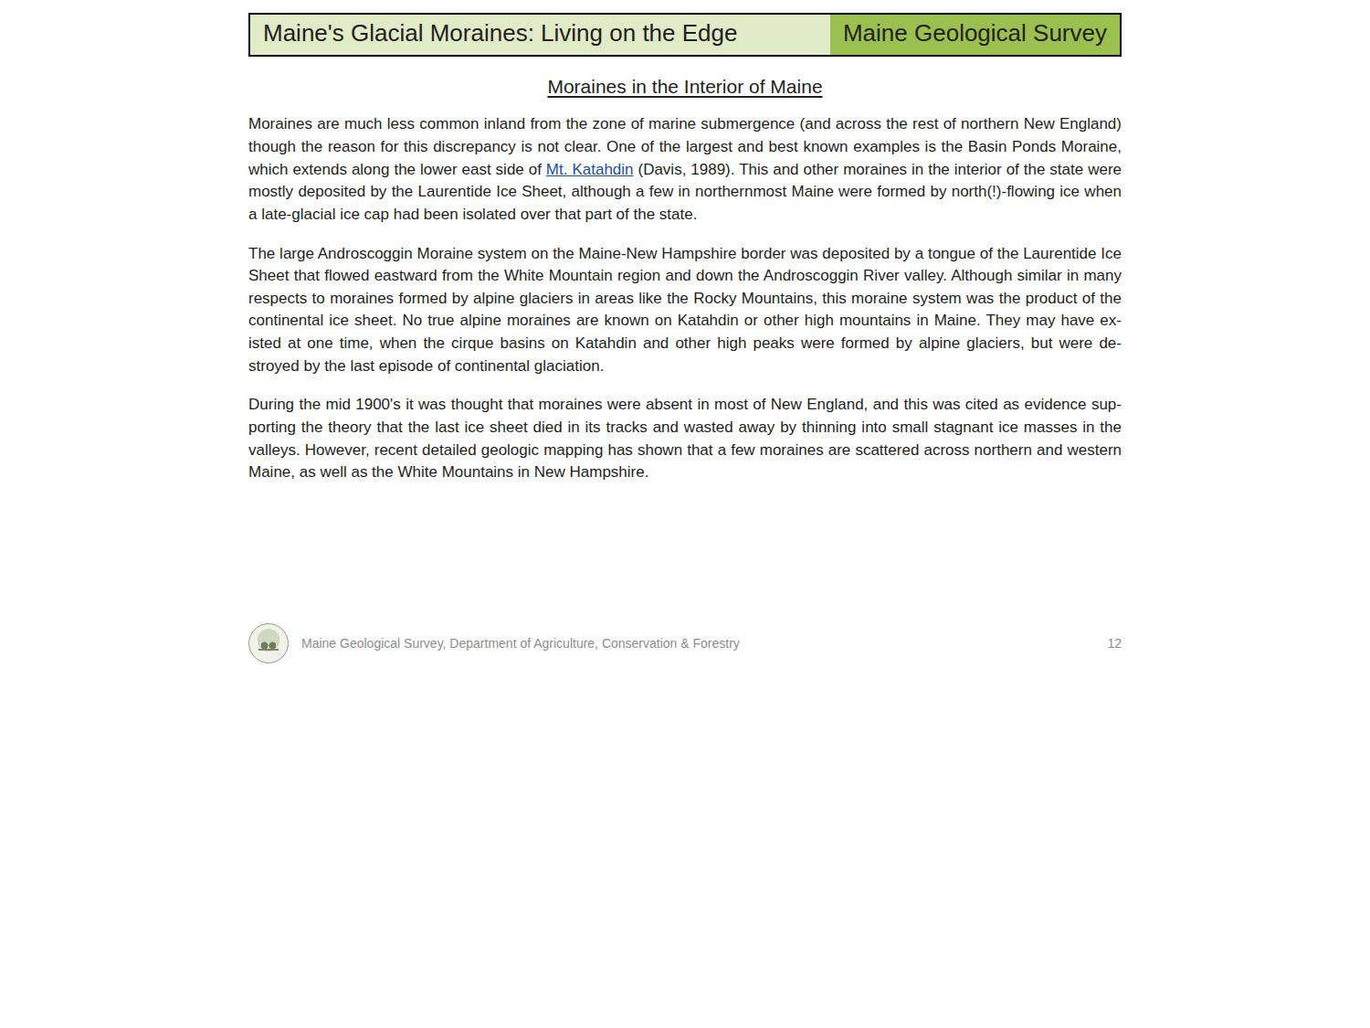Maine's Glacial Moraines: Living on the Edge
Maine Geological Survey
Moraines in the Interior of Maine
Moraines are much less common inland from the zone of marine submergence (and across the rest of northern New England) though the reason for this discrepancy is not clear. One of the largest and best known examples is the Basin Ponds Moraine, which extends along the lower east side of Mt. Katahdin (Davis, 1989). This and other moraines in the interior of the state were mostly deposited by the Laurentide Ice Sheet, although a few in northernmost Maine were formed by north(!)-flowing ice when a late-glacial ice cap had been isolated over that part of the state.
The large Androscoggin Moraine system on the Maine-New Hampshire border was deposited by a tongue of the Laurentide Ice Sheet that flowed eastward from the White Mountain region and down the Androscoggin River valley. Although similar in many respects to moraines formed by alpine glaciers in areas like the Rocky Mountains, this moraine system was the product of the continental ice sheet. No true alpine moraines are known on Katahdin or other high mountains in Maine. They may have existed at one time, when the cirque basins on Katahdin and other high peaks were formed by alpine glaciers, but were destroyed by the last episode of continental glaciation.
During the mid 1900's it was thought that moraines were absent in most of New England, and this was cited as evidence supporting the theory that the last ice sheet died in its tracks and wasted away by thinning into small stagnant ice masses in the valleys. However, recent detailed geologic mapping has shown that a few moraines are scattered across northern and western Maine, as well as the White Mountains in New Hampshire.
Maine Geological Survey, Department of Agriculture, Conservation & Forestry
12